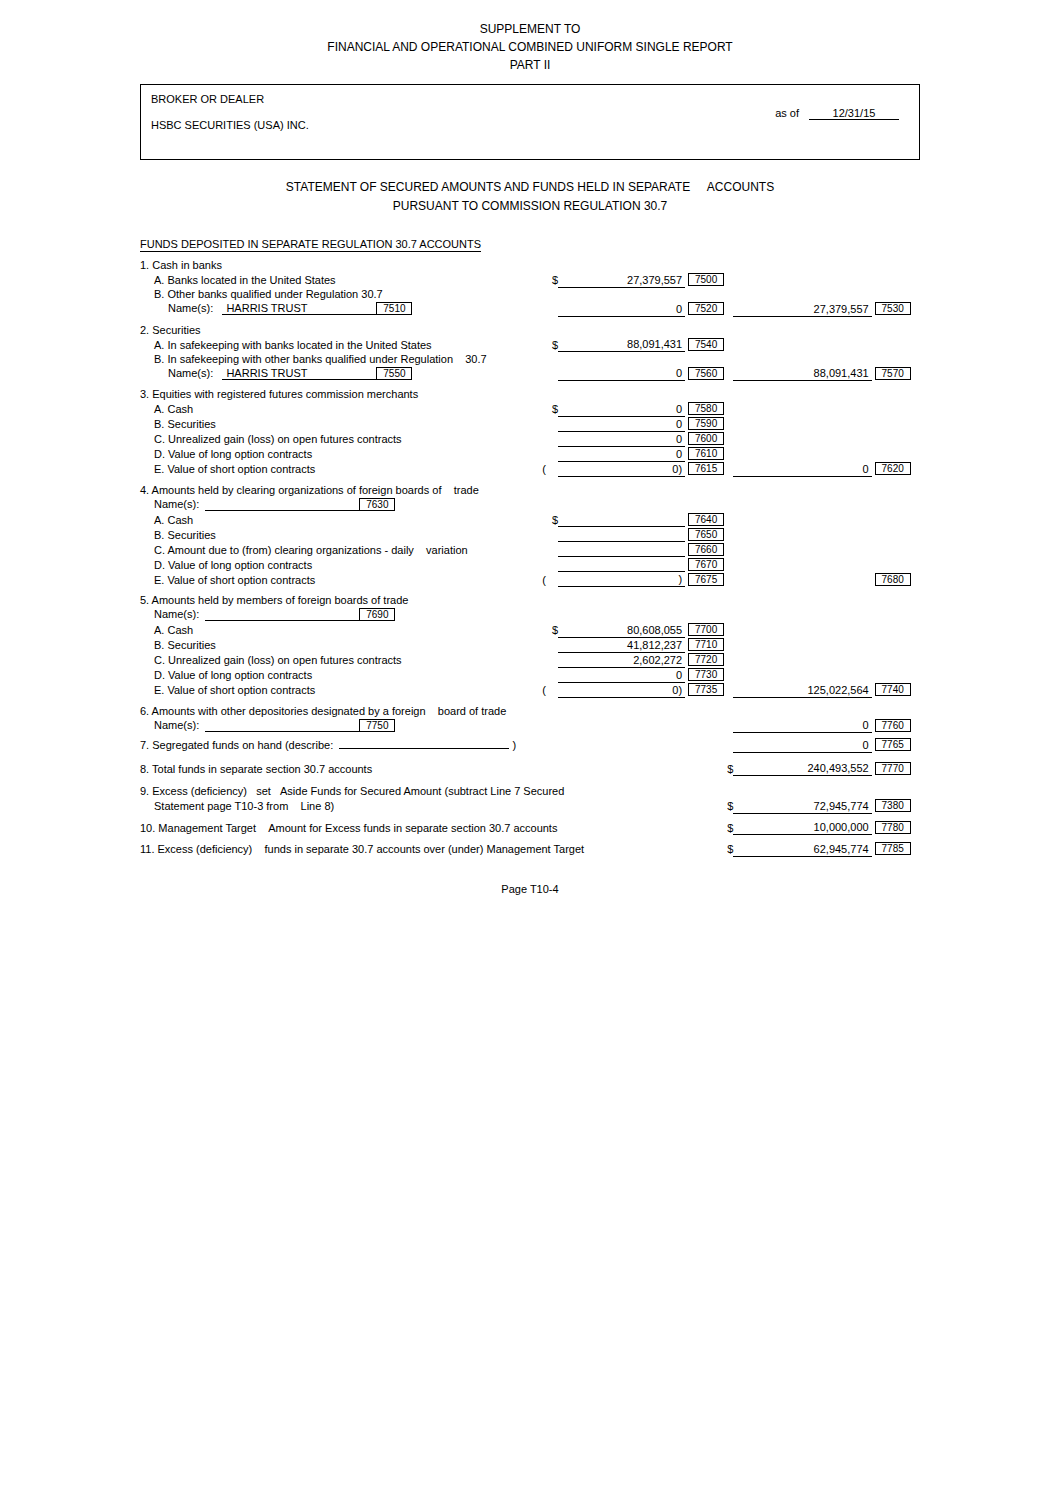SUPPLEMENT TO
FINANCIAL AND OPERATIONAL COMBINED UNIFORM SINGLE REPORT
PART II
BROKER OR DEALER
HSBC SECURITIES (USA) INC.
as of
12/31/15
STATEMENT OF SECURED AMOUNTS AND FUNDS HELD IN SEPARATE ACCOUNTS
PURSUANT TO COMMISSION REGULATION 30.7
FUNDS DEPOSITED IN SEPARATE REGULATION 30.7 ACCOUNTS
| 1. Cash in banks | | | | | |
| A. Banks located in the United States | $ | 27,379,557 | 7500 | | |
| B. Other banks qualified under Regulation 30.7 | | | | | |
| Name(s): HARRIS TRUST 7510 | | 0 | 7520 | 27,379,557 | 7530 |
| 2. Securities | | | | | |
| A. In safekeeping with banks located in the United States | $ | 88,091,431 | 7540 | | |
| B. In safekeeping with other banks qualified under Regulation 30.7 | | | | | |
| Name(s): HARRIS TRUST 7550 | | 0 | 7560 | 88,091,431 | 7570 |
| 3. Equities with registered futures commission merchants | | | | | |
| A. Cash | $ | 0 | 7580 | | |
| B. Securities | | 0 | 7590 | | |
| C. Unrealized gain (loss) on open futures contracts | | 0 | 7600 | | |
| D. Value of long option contracts | | 0 | 7610 | | |
| E. Value of short option contracts | ( | 0 ) | 7615 | 0 | 7620 |
| 4. Amounts held by clearing organizations of foreign boards of trade | | | | | |
| Name(s): 7630 | | | | | |
| A. Cash | $ | | 7640 | | |
| B. Securities | | | 7650 | | |
| C. Amount due to (from) clearing organizations - daily variation | | | 7660 | | |
| D. Value of long option contracts | | | 7670 | | |
| E. Value of short option contracts | ( | ) | 7675 | | 7680 |
| 5. Amounts held by members of foreign boards of trade | | | | | |
| Name(s): 7690 | | | | | |
| A. Cash | $ | 80,608,055 | 7700 | | |
| B. Securities | | 41,812,237 | 7710 | | |
| C. Unrealized gain (loss) on open futures contracts | | 2,602,272 | 7720 | | |
| D. Value of long option contracts | | 0 | 7730 | | |
| E. Value of short option contracts | ( | 0 ) | 7735 | 125,022,564 | 7740 |
| 6. Amounts with other depositories designated by a foreign board of trade | | | | | |
| Name(s): 7750 | | | | 0 | 7760 |
| 7. Segregated funds on hand (describe: ) | | | | 0 | 7765 |
| 8. Total funds in separate section 30.7 accounts | | | $ | 240,493,552 | 7770 |
| 9. Excess (deficiency) set Aside Funds for Secured Amount (subtract Line 7 Secured | | | |
| Statement page T10-3 from Line 8) | $ | 72,945,774 | 7380 |
| 10. Management Target Amount for Excess funds in separate section 30.7 accounts | $ | 10,000,000 | 7780 |
| 11. Excess (deficiency) funds in separate 30.7 accounts over (under) Management Target | $ | 62,945,774 | 7785 |
Page T10-4